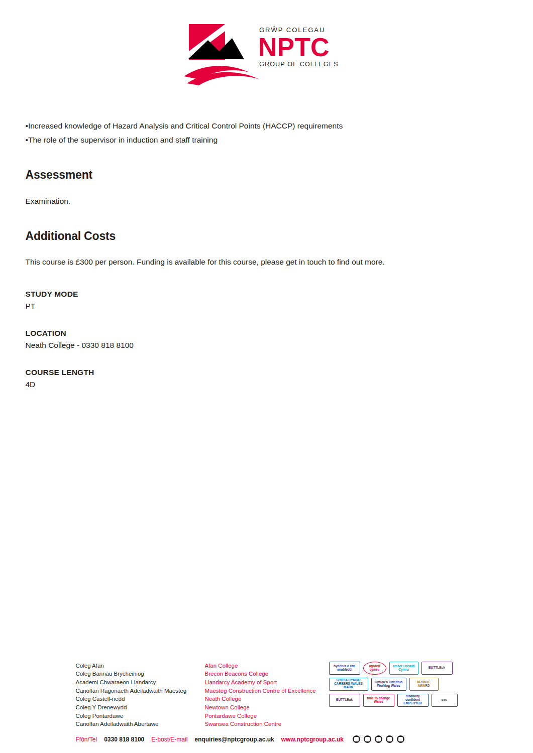GRŴP COLEGAU NPTC GROUP OF COLLEGES
•Increased knowledge of Hazard Analysis and Critical Control Points (HACCP) requirements
•The role of the supervisor in induction and staff training
Assessment
Examination.
Additional Costs
This course is £300 per person. Funding is available for this course, please get in touch to find out more.
Study Mode
PT
Location
Neath College - 0330 818 8100
Course Length
4D
Coleg Afan
Coleg Bannau Brycheiniog
Academi Chwaraeon Llandarcy
Canolfan Ragoriaeth Adeiladwaith Maesteg
Coleg Castell-nedd
Coleg Y Drenewydd
Coleg Pontardawe
Canolfan Adeiladwaith Abertawe
Afan College
Brecon Beacons College
Llandarcy Academy of Sport
Maesteg Construction Centre of Excellence
Neath College
Newtown College
Pontardawe College
Swansea Construction Centre
hyderus o ran anabledd
agored cymru
amser i newid Cymru
BUTTLEuk
GYRFA CYMRU CAREERS WALES MARK
Cymru'n Gweithio Working Wales
BRONZE AWARD
BUTTLEuk
time to change Wales
disability confident EMPLOYER
ses
Ffôn/Tel 0330 818 8100 E-bost/E-mail enquiries@nptcgroup.ac.uk www.nptcgroup.ac.uk